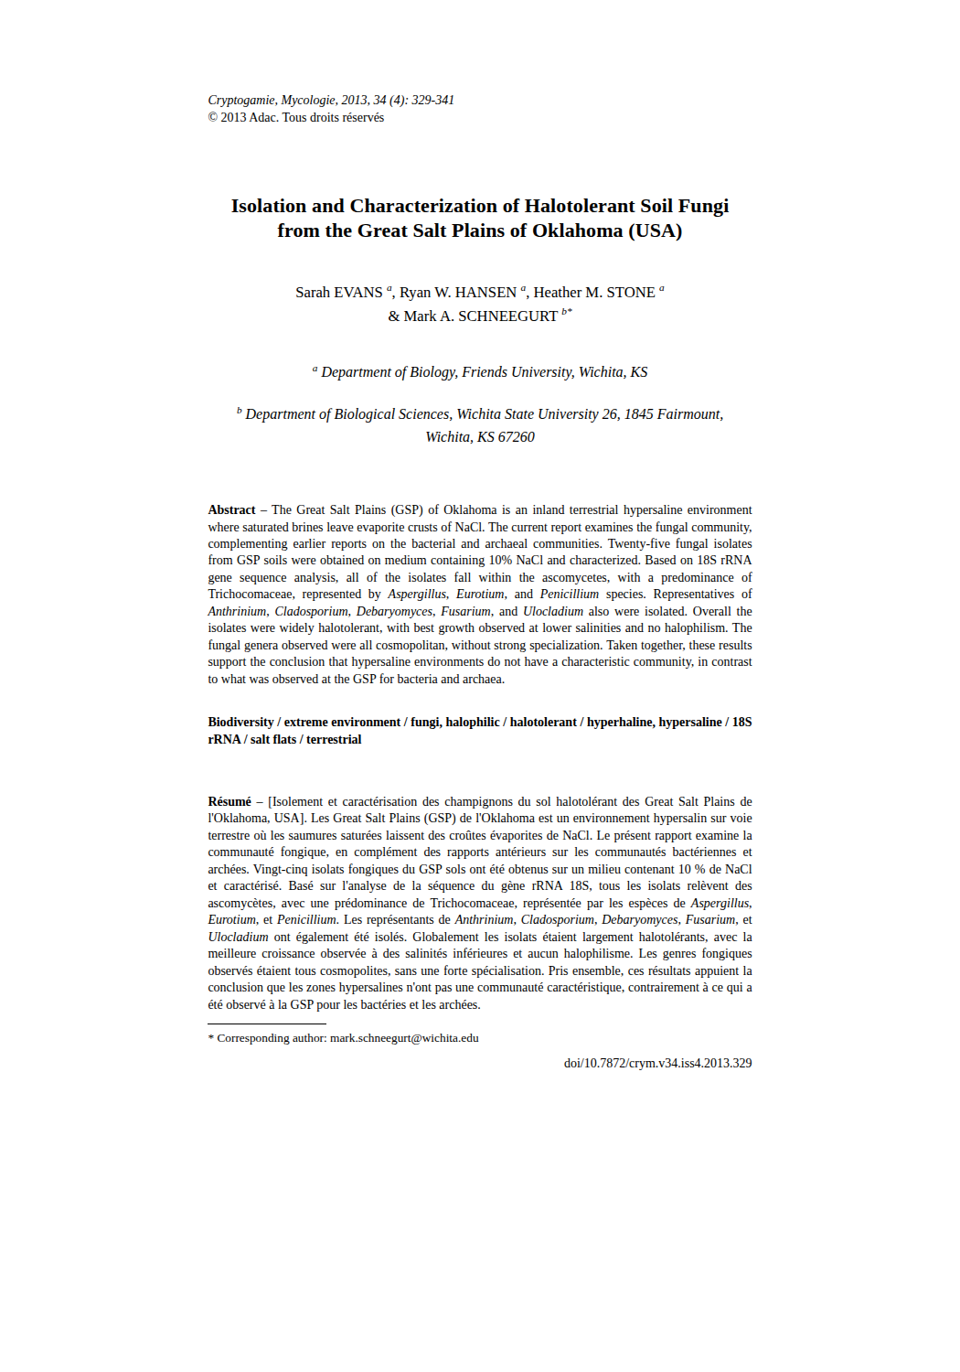Cryptogamie, Mycologie, 2013, 34 (4): 329-341
© 2013 Adac. Tous droits réservés
Isolation and Characterization of Halotolerant Soil Fungi
from the Great Salt Plains of Oklahoma (USA)
Sarah EVANS a, Ryan W. HANSEN a, Heather M. STONE a
& Mark A. SCHNEEGURT b*
a Department of Biology, Friends University, Wichita, KS
b Department of Biological Sciences, Wichita State University 26, 1845 Fairmount,
Wichita, KS 67260
Abstract – The Great Salt Plains (GSP) of Oklahoma is an inland terrestrial hypersaline environment where saturated brines leave evaporite crusts of NaCl. The current report examines the fungal community, complementing earlier reports on the bacterial and archaeal communities. Twenty-five fungal isolates from GSP soils were obtained on medium containing 10% NaCl and characterized. Based on 18S rRNA gene sequence analysis, all of the isolates fall within the ascomycetes, with a predominance of Trichocomaceae, represented by Aspergillus, Eurotium, and Penicillium species. Representatives of Anthrinium, Cladosporium, Debaryomyces, Fusarium, and Ulocladium also were isolated. Overall the isolates were widely halotolerant, with best growth observed at lower salinities and no halophilism. The fungal genera observed were all cosmopolitan, without strong specialization. Taken together, these results support the conclusion that hypersaline environments do not have a characteristic community, in contrast to what was observed at the GSP for bacteria and archaea.
Biodiversity / extreme environment / fungi, halophilic / halotolerant / hyperhaline, hypersaline / 18S rRNA / salt flats / terrestrial
Résumé – [Isolement et caractérisation des champignons du sol halotolérant des Great Salt Plains de l'Oklahoma, USA]. Les Great Salt Plains (GSP) de l'Oklahoma est un environnement hypersalin sur voie terrestre où les saumures saturées laissent des croûtes évaporites de NaCl. Le présent rapport examine la communauté fongique, en complément des rapports antérieurs sur les communautés bactériennes et archées. Vingt-cinq isolats fongiques du GSP sols ont été obtenus sur un milieu contenant 10 % de NaCl et caractérisé. Basé sur l'analyse de la séquence du gène rRNA 18S, tous les isolats relèvent des ascomycètes, avec une prédominance de Trichocomaceae, représentée par les espèces de Aspergillus, Eurotium, et Penicillium. Les représentants de Anthrinium, Cladosporium, Debaryomyces, Fusarium, et Ulocladium ont également été isolés. Globalement les isolats étaient largement halotolérants, avec la meilleure croissance observée à des salinités inférieures et aucun halophilisme. Les genres fongiques observés étaient tous cosmopolites, sans une forte spécialisation. Pris ensemble, ces résultats appuient la conclusion que les zones hypersalines n'ont pas une communauté caractéristique, contrairement à ce qui a été observé à la GSP pour les bactéries et les archées.
* Corresponding author: mark.schneegurt@wichita.edu
doi/10.7872/crym.v34.iss4.2013.329